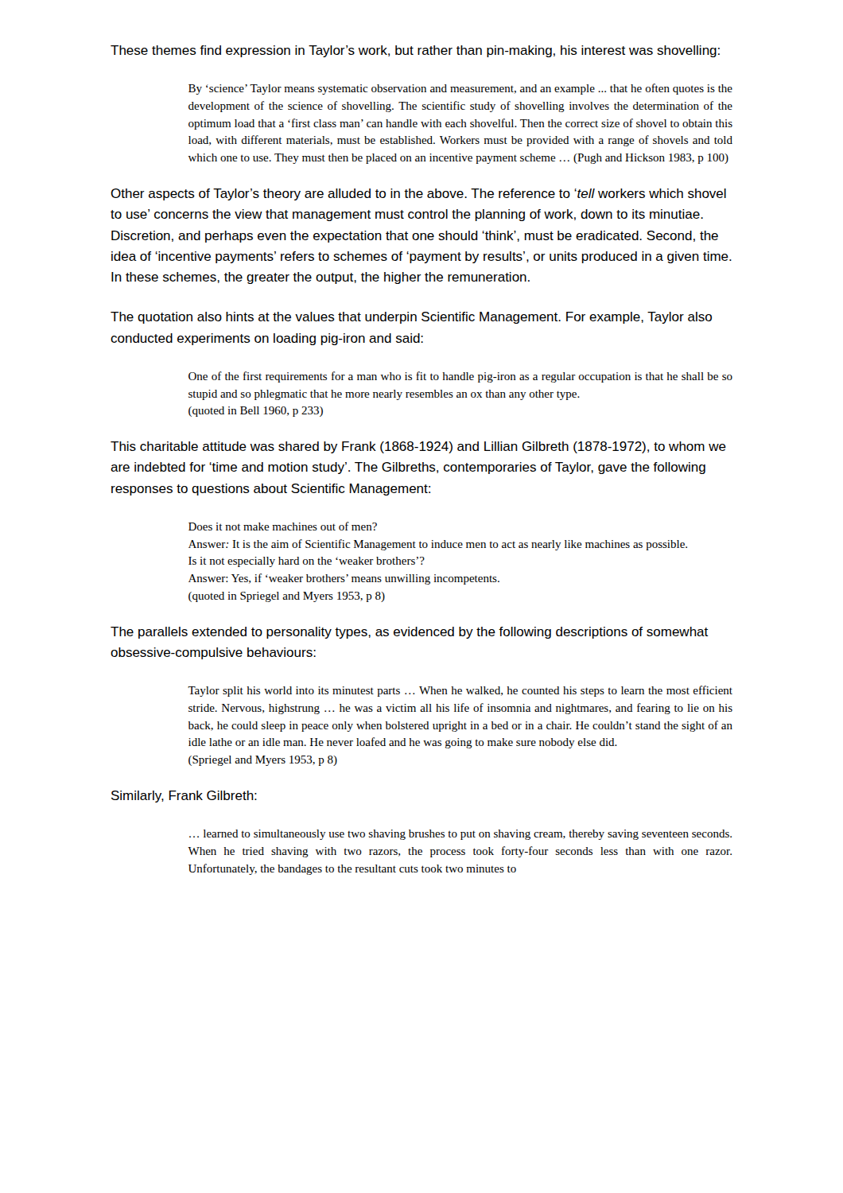These themes find expression in Taylor’s work, but rather than pin-making, his interest was shovelling:
By ‘science’ Taylor means systematic observation and measurement, and an example ... that he often quotes is the development of the science of shovelling. The scientific study of shovelling involves the determination of the optimum load that a ‘first class man’ can handle with each shovelful. Then the correct size of shovel to obtain this load, with different materials, must be established. Workers must be provided with a range of shovels and told which one to use. They must then be placed on an incentive payment scheme … (Pugh and Hickson 1983, p 100)
Other aspects of Taylor’s theory are alluded to in the above. The reference to ‘tell workers which shovel to use’ concerns the view that management must control the planning of work, down to its minutiae. Discretion, and perhaps even the expectation that one should ‘think’, must be eradicated. Second, the idea of ‘incentive payments’ refers to schemes of ‘payment by results’, or units produced in a given time. In these schemes, the greater the output, the higher the remuneration.
The quotation also hints at the values that underpin Scientific Management. For example, Taylor also conducted experiments on loading pig-iron and said:
One of the first requirements for a man who is fit to handle pig-iron as a regular occupation is that he shall be so stupid and so phlegmatic that he more nearly resembles an ox than any other type.
(quoted in Bell 1960, p 233)
This charitable attitude was shared by Frank (1868-1924) and Lillian Gilbreth (1878-1972), to whom we are indebted for ‘time and motion study’. The Gilbreths, contemporaries of Taylor, gave the following responses to questions about Scientific Management:
Does it not make machines out of men?
Answer: It is the aim of Scientific Management to induce men to act as nearly like machines as possible.
Is it not especially hard on the ‘weaker brothers’?
Answer: Yes, if ‘weaker brothers’ means unwilling incompetents.
(quoted in Spriegel and Myers 1953, p 8)
The parallels extended to personality types, as evidenced by the following descriptions of somewhat obsessive-compulsive behaviours:
Taylor split his world into its minutest parts … When he walked, he counted his steps to learn the most efficient stride. Nervous, highstrung … he was a victim all his life of insomnia and nightmares, and fearing to lie on his back, he could sleep in peace only when bolstered upright in a bed or in a chair. He couldn’t stand the sight of an idle lathe or an idle man. He never loafed and he was going to make sure nobody else did.
(Spriegel and Myers 1953, p 8)
Similarly, Frank Gilbreth:
… learned to simultaneously use two shaving brushes to put on shaving cream, thereby saving seventeen seconds. When he tried shaving with two razors, the process took forty-four seconds less than with one razor. Unfortunately, the bandages to the resultant cuts took two minutes to